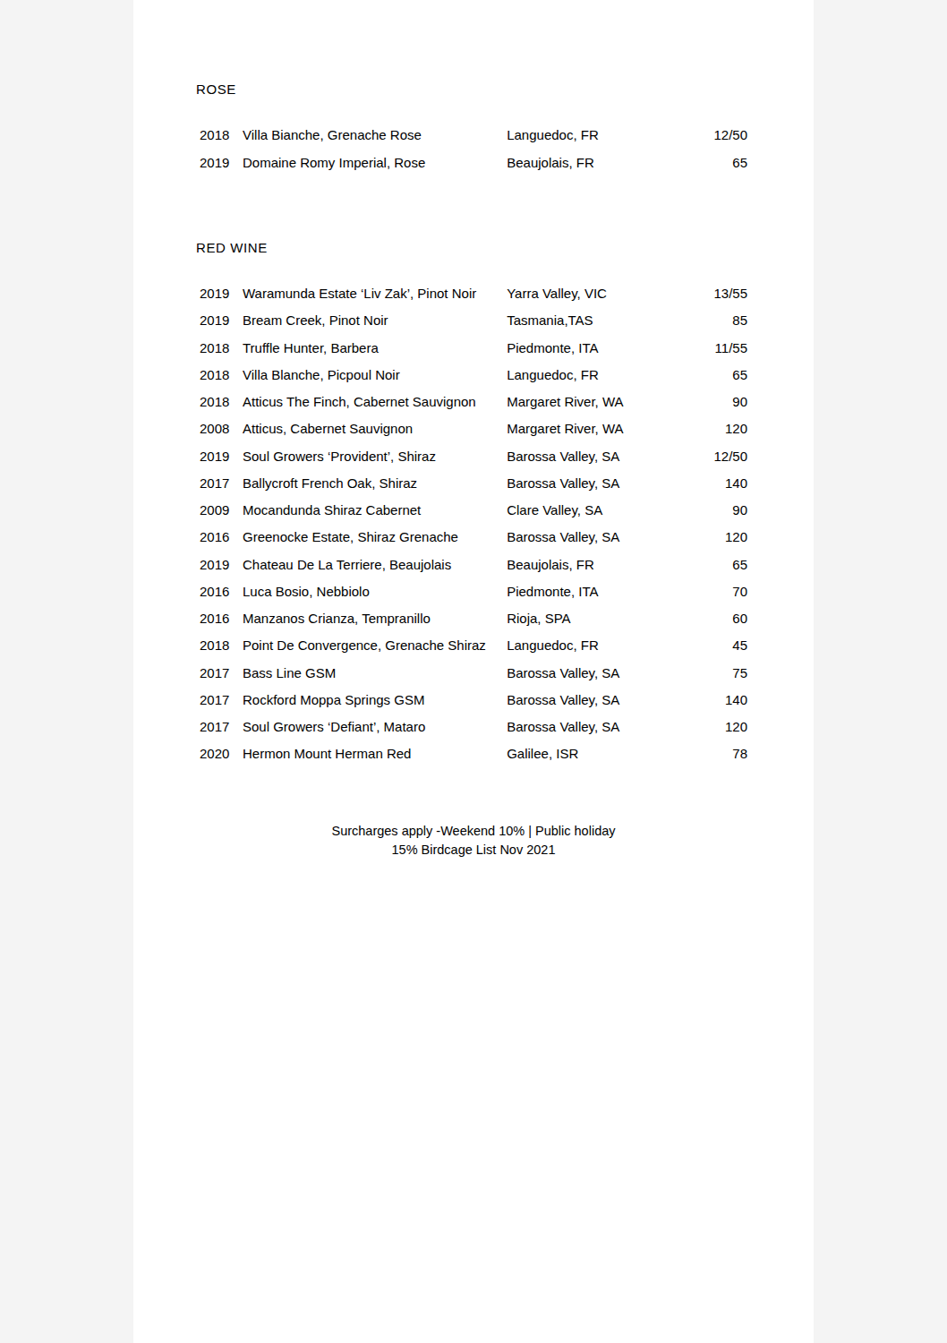ROSE
| 2018 Villa Bianche, Grenache Rose | Languedoc, FR | 12/50 |
| 2019 Domaine Romy Imperial, Rose | Beaujolais, FR | 65 |
RED WINE
| 2019 Waramunda Estate ‘Liv Zak’, Pinot Noir | Yarra Valley, VIC | 13/55 |
| 2019 Bream Creek, Pinot Noir | Tasmania,TAS | 85 |
| 2018 Truffle Hunter, Barbera | Piedmonte, ITA | 11/55 |
| 2018 Villa Blanche, Picpoul Noir | Languedoc, FR | 65 |
| 2018 Atticus The Finch, Cabernet Sauvignon | Margaret River, WA | 90 |
| 2008 Atticus, Cabernet Sauvignon | Margaret River, WA | 120 |
| 2019 Soul Growers ‘Provident’, Shiraz | Barossa Valley, SA | 12/50 |
| 2017 Ballycroft French Oak, Shiraz | Barossa Valley, SA | 140 |
| 2009 Mocandunda Shiraz Cabernet | Clare Valley, SA | 90 |
| 2016 Greenocke Estate, Shiraz Grenache | Barossa Valley, SA | 120 |
| 2019 Chateau De La Terriere, Beaujolais | Beaujolais, FR | 65 |
| 2016 Luca Bosio, Nebbiolo | Piedmonte, ITA | 70 |
| 2016 Manzanos Crianza, Tempranillo | Rioja, SPA | 60 |
| 2018 Point De Convergence, Grenache Shiraz | Languedoc, FR | 45 |
| 2017 Bass Line GSM | Barossa Valley, SA | 75 |
| 2017 Rockford Moppa Springs GSM | Barossa Valley, SA | 140 |
| 2017 Soul Growers ‘Defiant’, Mataro | Barossa Valley, SA | 120 |
| 2020 Hermon Mount Herman Red | Galilee, ISR | 78 |
Surcharges apply -Weekend 10% | Public holiday
15% Birdcage List Nov 2021